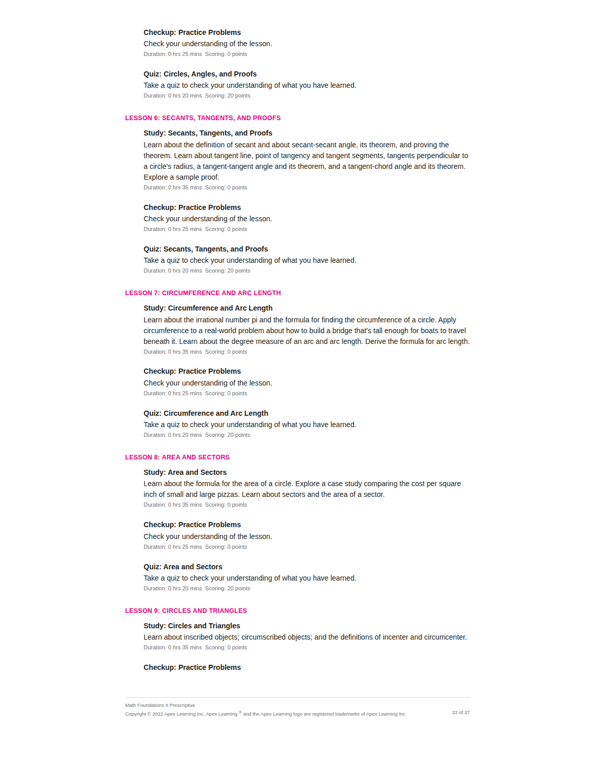Checkup: Practice Problems
Check your understanding of the lesson.
Duration: 0 hrs 25 mins Scoring: 0 points
Quiz: Circles, Angles, and Proofs
Take a quiz to check your understanding of what you have learned.
Duration: 0 hrs 20 mins Scoring: 20 points
Lesson 6: Secants, Tangents, and Proofs
Study: Secants, Tangents, and Proofs
Learn about the definition of secant and about secant-secant angle, its theorem, and proving the theorem. Learn about tangent line, point of tangency and tangent segments, tangents perpendicular to a circle's radius, a tangent-tangent angle and its theorem, and a tangent-chord angle and its theorem. Explore a sample proof.
Duration: 0 hrs 35 mins Scoring: 0 points
Checkup: Practice Problems
Check your understanding of the lesson.
Duration: 0 hrs 25 mins Scoring: 0 points
Quiz: Secants, Tangents, and Proofs
Take a quiz to check your understanding of what you have learned.
Duration: 0 hrs 20 mins Scoring: 20 points
Lesson 7: Circumference and Arc Length
Study: Circumference and Arc Length
Learn about the irrational number pi and the formula for finding the circumference of a circle. Apply circumference to a real-world problem about how to build a bridge that's tall enough for boats to travel beneath it. Learn about the degree measure of an arc and arc length. Derive the formula for arc length.
Duration: 0 hrs 35 mins Scoring: 0 points
Checkup: Practice Problems
Check your understanding of the lesson.
Duration: 0 hrs 25 mins Scoring: 0 points
Quiz: Circumference and Arc Length
Take a quiz to check your understanding of what you have learned.
Duration: 0 hrs 20 mins Scoring: 20 points
Lesson 8: Area and Sectors
Study: Area and Sectors
Learn about the formula for the area of a circle. Explore a case study comparing the cost per square inch of small and large pizzas. Learn about sectors and the area of a sector.
Duration: 0 hrs 35 mins Scoring: 0 points
Checkup: Practice Problems
Check your understanding of the lesson.
Duration: 0 hrs 25 mins Scoring: 0 points
Quiz: Area and Sectors
Take a quiz to check your understanding of what you have learned.
Duration: 0 hrs 20 mins Scoring: 20 points
Lesson 9: Circles and Triangles
Study: Circles and Triangles
Learn about inscribed objects; circumscribed objects; and the definitions of incenter and circumcenter.
Duration: 0 hrs 35 mins Scoring: 0 points
Checkup: Practice Problems
Math Foundations II Prescriptive
Copyright © 2022 Apex Learning Inc. Apex Learning ® and the Apex Learning logo are registered trademarks of Apex Learning Inc.
22 of 27